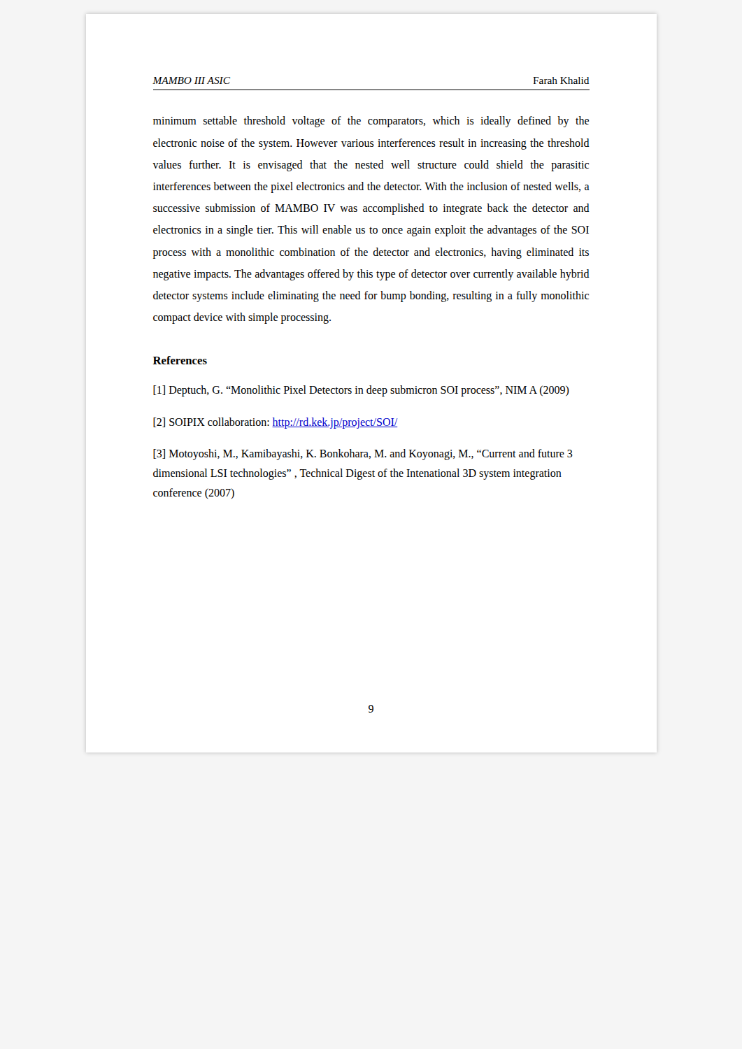MAMBO III ASIC Farah Khalid
minimum settable threshold voltage of the comparators, which is ideally defined by the electronic noise of the system. However various interferences result in increasing the threshold values further. It is envisaged that the nested well structure could shield the parasitic interferences between the pixel electronics and the detector. With the inclusion of nested wells, a successive submission of MAMBO IV was accomplished to integrate back the detector and electronics in a single tier. This will enable us to once again exploit the advantages of the SOI process with a monolithic combination of the detector and electronics, having eliminated its negative impacts. The advantages offered by this type of detector over currently available hybrid detector systems include eliminating the need for bump bonding, resulting in a fully monolithic compact device with simple processing.
References
[1] Deptuch, G. “Monolithic Pixel Detectors in deep submicron SOI process”, NIM A (2009)
[2] SOIPIX collaboration: http://rd.kek.jp/project/SOI/
[3] Motoyoshi, M., Kamibayashi, K. Bonkohara, M. and Koyonagi, M., “Current and future 3 dimensional LSI technologies” , Technical Digest of the Intenational 3D system integration conference (2007)
9